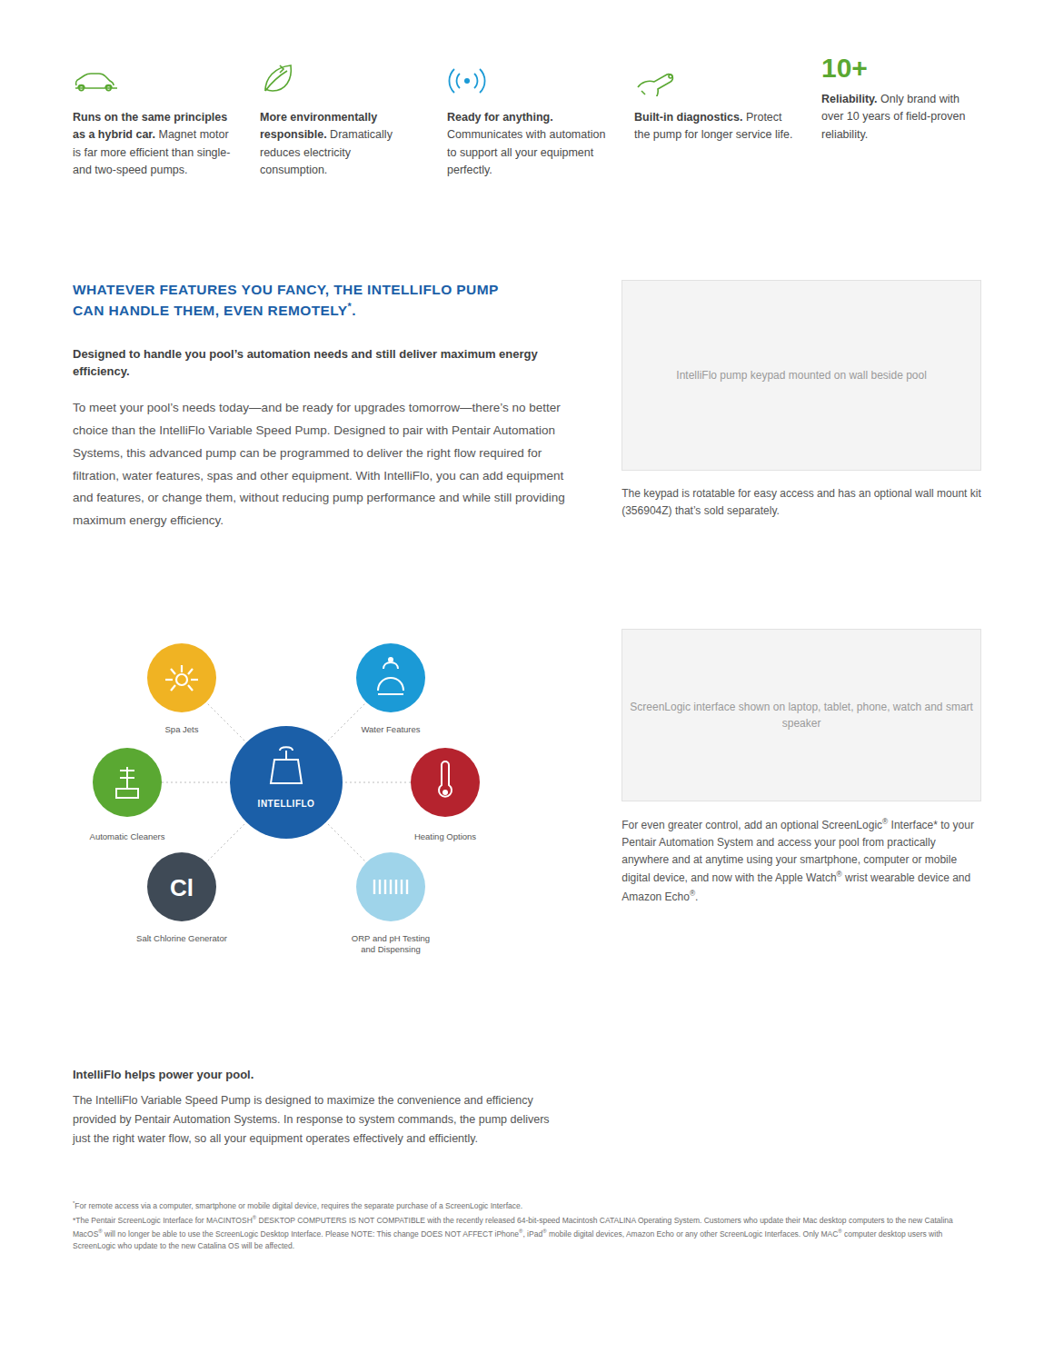Runs on the same principles as a hybrid car. Magnet motor is far more efficient than single- and two-speed pumps.
More environmentally responsible. Dramatically reduces electricity consumption.
Ready for anything. Communicates with automation to support all your equipment perfectly.
Built-in diagnostics. Protect the pump for longer service life.
10+
Reliability. Only brand with over 10 years of field-proven reliability.
WHATEVER FEATURES YOU FANCY, THE INTELLIFLO PUMP
CAN HANDLE THEM, EVEN REMOTELY*.
Designed to handle you pool’s automation needs and still deliver maximum energy efficiency.
To meet your pool’s needs today—and be ready for upgrades tomorrow—there’s no better choice than the IntelliFlo Variable Speed Pump. Designed to pair with Pentair Automation Systems, this advanced pump can be programmed to deliver the right flow required for filtration, water features, spas and other equipment. With IntelliFlo, you can add equipment and features, or change them, without reducing pump performance and while still providing maximum energy efficiency.
Spa Jets Water Features Automatic Cleaners Heating Options Cl Salt Chlorine Generator ORP and pH Testing and Dispensing INTELLIFLO
IntelliFlo helps power your pool.
The IntelliFlo Variable Speed Pump is designed to maximize the convenience and efficiency provided by Pentair Automation Systems. In response to system commands, the pump delivers just the right water flow, so all your equipment operates effectively and efficiently.
IntelliFlo pump keypad mounted on wall beside pool
The keypad is rotatable for easy access and has an optional wall mount kit (356904Z) that’s sold separately.
ScreenLogic interface shown on laptop, tablet, phone, watch and smart speaker
For even greater control, add an optional ScreenLogic® Interface* to your Pentair Automation System and access your pool from practically anywhere and at anytime using your smartphone, computer or mobile digital device, and now with the Apple Watch® wrist wearable device and Amazon Echo®.
*For remote access via a computer, smartphone or mobile digital device, requires the separate purchase of a ScreenLogic Interface.
*The Pentair ScreenLogic Interface for MACINTOSH® DESKTOP COMPUTERS IS NOT COMPATIBLE with the recently released 64-bit-speed Macintosh CATALINA Operating System. Customers who update their Mac desktop computers to the new Catalina MacOS® will no longer be able to use the ScreenLogic Desktop Interface. Please NOTE: This change DOES NOT AFFECT iPhone®, iPad® mobile digital devices, Amazon Echo or any other ScreenLogic Interfaces. Only MAC® computer desktop users with ScreenLogic who update to the new Catalina OS will be affected.